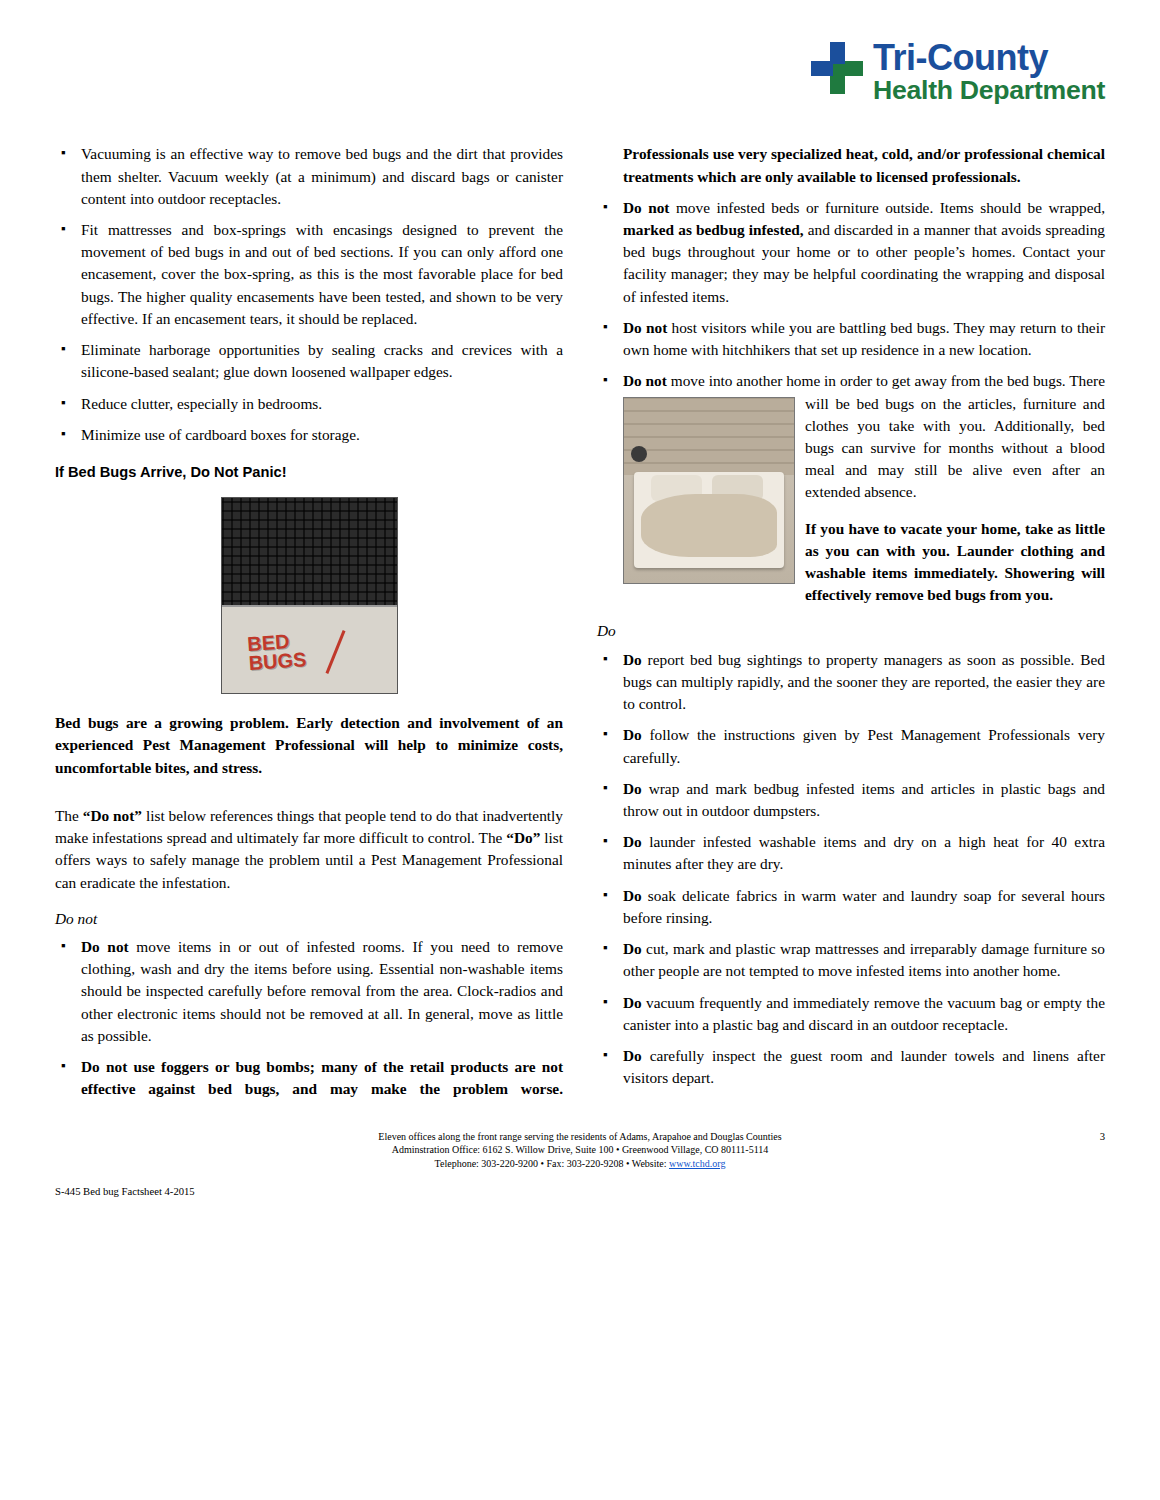Tri-County
Health Department
Vacuuming is an effective way to remove bed bugs and the dirt that provides them shelter. Vacuum weekly (at a minimum) and discard bags or canister content into outdoor receptacles.
Fit mattresses and box-springs with encasings designed to prevent the movement of bed bugs in and out of bed sections. If you can only afford one encasement, cover the box-spring, as this is the most favorable place for bed bugs. The higher quality encasements have been tested, and shown to be very effective. If an encasement tears, it should be replaced.
Eliminate harborage opportunities by sealing cracks and crevices with a silicone-based sealant; glue down loosened wallpaper edges.
Reduce clutter, especially in bedrooms.
Minimize use of cardboard boxes for storage.
If Bed Bugs Arrive, Do Not Panic!
BED
BUGS
Bed bugs are a growing problem. Early detection and involvement of an experienced Pest Management Professional will help to minimize costs, uncomfortable bites, and stress.
The “Do not” list below references things that people tend to do that inadvertently make infestations spread and ultimately far more difficult to control. The “Do” list offers ways to safely manage the problem until a Pest Management Professional can eradicate the infestation.
Do not
Do not move items in or out of infested rooms. If you need to remove clothing, wash and dry the items before using. Essential non-washable items should be inspected carefully before removal from the area. Clock-radios and other electronic items should not be removed at all. In general, move as little as possible.
Do not use foggers or bug bombs; many of the retail products are not effective against bed bugs, and may make the problem worse. Professionals use very specialized heat, cold, and/or professional chemical treatments which are only available to licensed professionals.
Do not move infested beds or furniture outside. Items should be wrapped, marked as bedbug infested, and discarded in a manner that avoids spreading bed bugs throughout your home or to other people’s homes. Contact your facility manager; they may be helpful coordinating the wrapping and disposal of infested items.
Do not host visitors while you are battling bed bugs. They may return to their own home with hitchhikers that set up residence in a new location.
Do not move into another home in order to get away
from the bed bugs. There will be bed bugs on the articles, furniture and clothes you take with you. Additionally, bed bugs can survive for months without a blood meal and may still be alive even after an extended absence.
If you have to vacate your home, take as little as you can with you. Launder clothing and washable items immediately. Showering will effectively remove bed bugs from you.
Do
Do report bed bug sightings to property managers as soon as possible. Bed bugs can multiply rapidly, and the sooner they are reported, the easier they are to control.
Do follow the instructions given by Pest Management Professionals very carefully.
Do wrap and mark bedbug infested items and articles in plastic bags and throw out in outdoor dumpsters.
Do launder infested washable items and dry on a high heat for 40 extra minutes after they are dry.
Do soak delicate fabrics in warm water and laundry soap for several hours before rinsing.
Do cut, mark and plastic wrap mattresses and irreparably damage furniture so other people are not tempted to move infested items into another home.
Do vacuum frequently and immediately remove the vacuum bag or empty the canister into a plastic bag and discard in an outdoor receptacle.
Do carefully inspect the guest room and launder towels and linens after visitors depart.
3 Eleven offices along the front range serving the residents of Adams, Arapahoe and Douglas Counties
Adminstration Office: 6162 S. Willow Drive, Suite 100 • Greenwood Village, CO 80111-5114
Telephone: 303-220-9200 • Fax: 303-220-9208 • Website: www.tchd.org
S-445 Bed bug Factsheet 4-2015